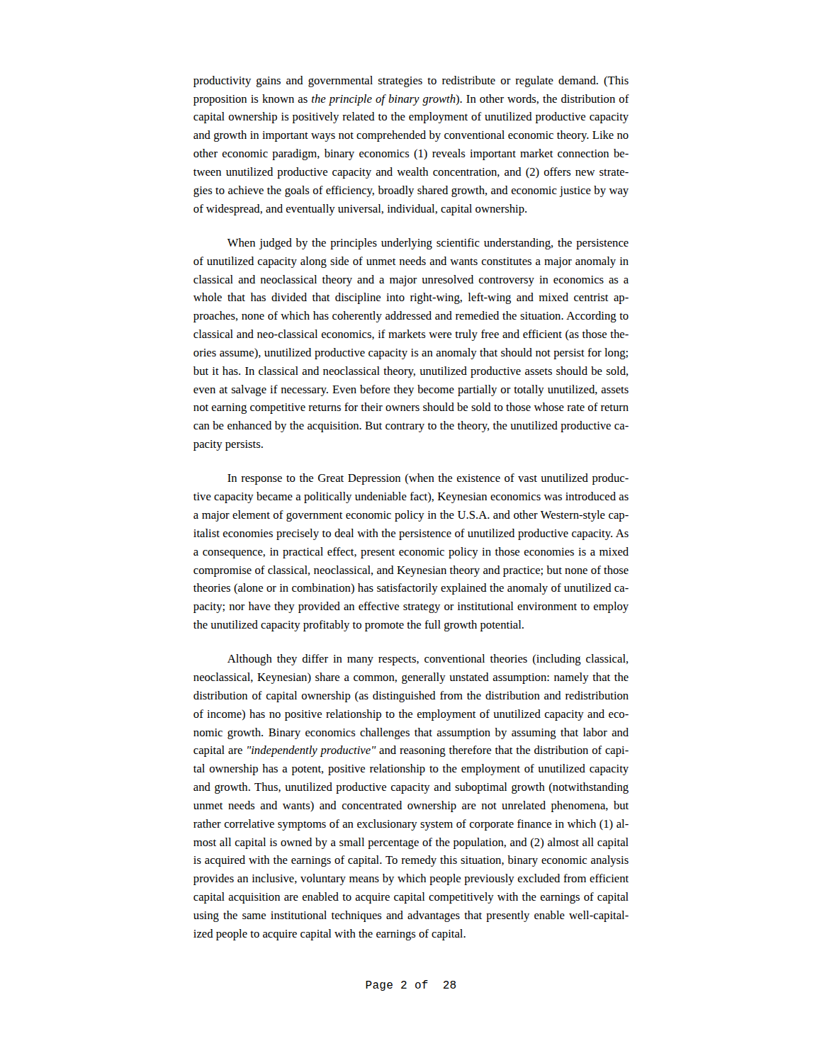productivity gains and governmental strategies to redistribute or regulate demand. (This proposition is known as the principle of binary growth). In other words, the distribution of capital ownership is positively related to the employment of unutilized productive capacity and growth in important ways not comprehended by conventional economic theory. Like no other economic paradigm, binary economics (1) reveals important market connection between unutilized productive capacity and wealth concentration, and (2) offers new strategies to achieve the goals of efficiency, broadly shared growth, and economic justice by way of widespread, and eventually universal, individual, capital ownership.
When judged by the principles underlying scientific understanding, the persistence of unutilized capacity along side of unmet needs and wants constitutes a major anomaly in classical and neoclassical theory and a major unresolved controversy in economics as a whole that has divided that discipline into right-wing, left-wing and mixed centrist approaches, none of which has coherently addressed and remedied the situation. According to classical and neo-classical economics, if markets were truly free and efficient (as those theories assume), unutilized productive capacity is an anomaly that should not persist for long; but it has. In classical and neoclassical theory, unutilized productive assets should be sold, even at salvage if necessary. Even before they become partially or totally unutilized, assets not earning competitive returns for their owners should be sold to those whose rate of return can be enhanced by the acquisition. But contrary to the theory, the unutilized productive capacity persists.
In response to the Great Depression (when the existence of vast unutilized productive capacity became a politically undeniable fact), Keynesian economics was introduced as a major element of government economic policy in the U.S.A. and other Western-style capitalist economies precisely to deal with the persistence of unutilized productive capacity. As a consequence, in practical effect, present economic policy in those economies is a mixed compromise of classical, neoclassical, and Keynesian theory and practice; but none of those theories (alone or in combination) has satisfactorily explained the anomaly of unutilized capacity; nor have they provided an effective strategy or institutional environment to employ the unutilized capacity profitably to promote the full growth potential.
Although they differ in many respects, conventional theories (including classical, neoclassical, Keynesian) share a common, generally unstated assumption: namely that the distribution of capital ownership (as distinguished from the distribution and redistribution of income) has no positive relationship to the employment of unutilized capacity and economic growth. Binary economics challenges that assumption by assuming that labor and capital are "independently productive" and reasoning therefore that the distribution of capital ownership has a potent, positive relationship to the employment of unutilized capacity and growth. Thus, unutilized productive capacity and suboptimal growth (notwithstanding unmet needs and wants) and concentrated ownership are not unrelated phenomena, but rather correlative symptoms of an exclusionary system of corporate finance in which (1) almost all capital is owned by a small percentage of the population, and (2) almost all capital is acquired with the earnings of capital. To remedy this situation, binary economic analysis provides an inclusive, voluntary means by which people previously excluded from efficient capital acquisition are enabled to acquire capital competitively with the earnings of capital using the same institutional techniques and advantages that presently enable well-capitalized people to acquire capital with the earnings of capital.
Page 2 of 28